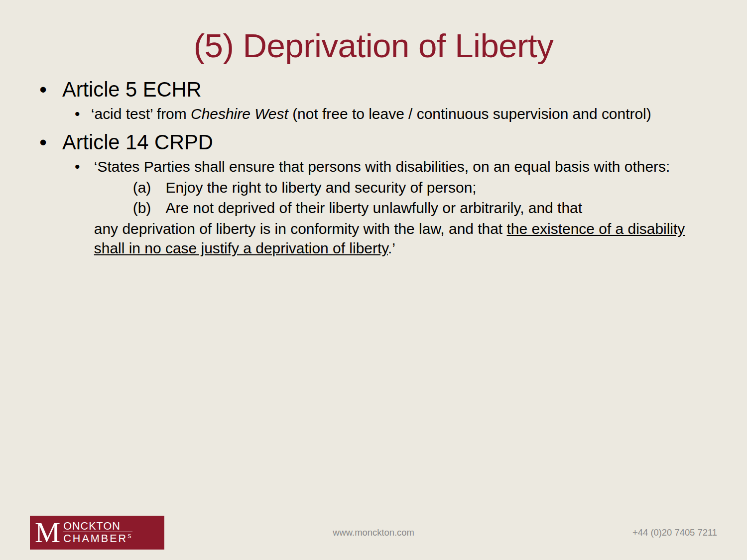(5) Deprivation of Liberty
Article 5 ECHR
‘acid test’ from Cheshire West (not free to leave / continuous supervision and control)
Article 14 CRPD
‘States Parties shall ensure that persons with disabilities, on an equal basis with others:
(a) Enjoy the right to liberty and security of person;
(b) Are not deprived of their liberty unlawfully or arbitrarily, and that
any deprivation of liberty is in conformity with the law, and that the existence of a disability shall in no case justify a deprivation of liberty.’
M ONCKTON CHAMBERS
www.monckton.com
+44 (0)20 7405 7211